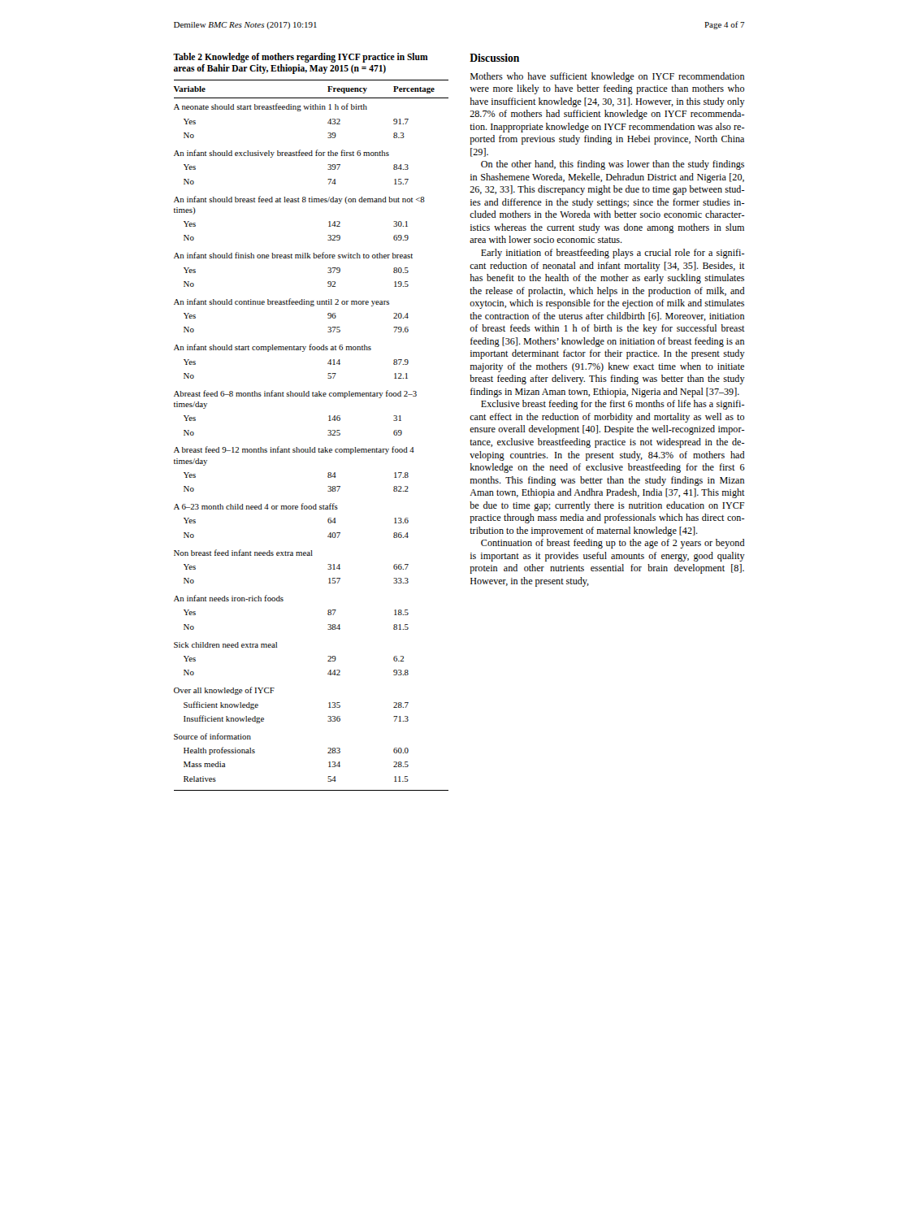Demilew BMC Res Notes (2017) 10:191
Page 4 of 7
Table 2 Knowledge of mothers regarding IYCF practice in Slum areas of Bahir Dar City, Ethiopia, May 2015 (n = 471)
| Variable | Frequency | Percentage |
| --- | --- | --- |
| A neonate should start breastfeeding within 1 h of birth |
| Yes | 432 | 91.7 |
| No | 39 | 8.3 |
| An infant should exclusively breastfeed for the first 6 months |
| Yes | 397 | 84.3 |
| No | 74 | 15.7 |
| An infant should breast feed at least 8 times/day (on demand but not <8 times) |
| Yes | 142 | 30.1 |
| No | 329 | 69.9 |
| An infant should finish one breast milk before switch to other breast |
| Yes | 379 | 80.5 |
| No | 92 | 19.5 |
| An infant should continue breastfeeding until 2 or more years |
| Yes | 96 | 20.4 |
| No | 375 | 79.6 |
| An infant should start complementary foods at 6 months |
| Yes | 414 | 87.9 |
| No | 57 | 12.1 |
| Abreast feed 6–8 months infant should take complementary food 2–3 times/day |
| Yes | 146 | 31 |
| No | 325 | 69 |
| A breast feed 9–12 months infant should take complementary food 4 times/day |
| Yes | 84 | 17.8 |
| No | 387 | 82.2 |
| A 6–23 month child need 4 or more food staffs |
| Yes | 64 | 13.6 |
| No | 407 | 86.4 |
| Non breast feed infant needs extra meal |
| Yes | 314 | 66.7 |
| No | 157 | 33.3 |
| An infant needs iron-rich foods |
| Yes | 87 | 18.5 |
| No | 384 | 81.5 |
| Sick children need extra meal |
| Yes | 29 | 6.2 |
| No | 442 | 93.8 |
| Over all knowledge of IYCF |
| Sufficient knowledge | 135 | 28.7 |
| Insufficient knowledge | 336 | 71.3 |
| Source of information |
| Health professionals | 283 | 60.0 |
| Mass media | 134 | 28.5 |
| Relatives | 54 | 11.5 |
Discussion
Mothers who have sufficient knowledge on IYCF recommendation were more likely to have better feeding practice than mothers who have insufficient knowledge [24, 30, 31]. However, in this study only 28.7% of mothers had sufficient knowledge on IYCF recommendation. Inappropriate knowledge on IYCF recommendation was also reported from previous study finding in Hebei province, North China [29].
On the other hand, this finding was lower than the study findings in Shashemene Woreda, Mekelle, Dehradun District and Nigeria [20, 26, 32, 33]. This discrepancy might be due to time gap between studies and difference in the study settings; since the former studies included mothers in the Woreda with better socio economic characteristics whereas the current study was done among mothers in slum area with lower socio economic status.
Early initiation of breastfeeding plays a crucial role for a significant reduction of neonatal and infant mortality [34, 35]. Besides, it has benefit to the health of the mother as early suckling stimulates the release of prolactin, which helps in the production of milk, and oxytocin, which is responsible for the ejection of milk and stimulates the contraction of the uterus after childbirth [6]. Moreover, initiation of breast feeds within 1 h of birth is the key for successful breast feeding [36]. Mothers’ knowledge on initiation of breast feeding is an important determinant factor for their practice. In the present study majority of the mothers (91.7%) knew exact time when to initiate breast feeding after delivery. This finding was better than the study findings in Mizan Aman town, Ethiopia, Nigeria and Nepal [37–39].
Exclusive breast feeding for the first 6 months of life has a significant effect in the reduction of morbidity and mortality as well as to ensure overall development [40]. Despite the well-recognized importance, exclusive breastfeeding practice is not widespread in the developing countries. In the present study, 84.3% of mothers had knowledge on the need of exclusive breastfeeding for the first 6 months. This finding was better than the study findings in Mizan Aman town, Ethiopia and Andhra Pradesh, India [37, 41]. This might be due to time gap; currently there is nutrition education on IYCF practice through mass media and professionals which has direct contribution to the improvement of maternal knowledge [42].
Continuation of breast feeding up to the age of 2 years or beyond is important as it provides useful amounts of energy, good quality protein and other nutrients essential for brain development [8]. However, in the present study,